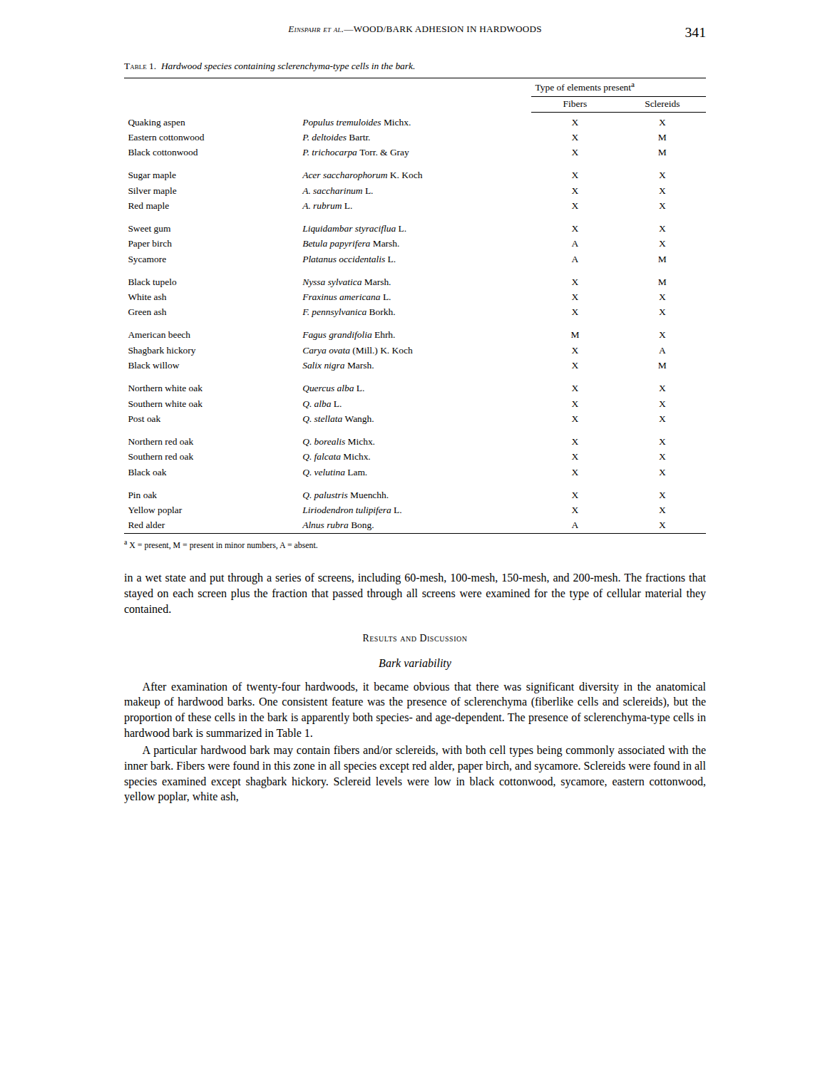Einspahr et al.—WOOD/BARK ADHESION IN HARDWOODS 341
Table 1. Hardwood species containing sclerenchyma-type cells in the bark.
| | | Type of elements present a |
| --- | --- | --- |
| Fibers | Sclereids |
| Quaking aspen | Populus tremuloides Michx. | X | X |
| Eastern cottonwood | P. deltoides Bartr. | X | M |
| Black cottonwood | P. trichocarpa Torr. & Gray | X | M |
| Sugar maple | Acer saccharophorum K. Koch | X | X |
| Silver maple | A. saccharinum L. | X | X |
| Red maple | A. rubrum L. | X | X |
| Sweet gum | Liquidambar styraciflua L. | X | X |
| Paper birch | Betula papyrifera Marsh. | A | X |
| Sycamore | Platanus occidentalis L. | A | M |
| Black tupelo | Nyssa sylvatica Marsh. | X | M |
| White ash | Fraxinus americana L. | X | X |
| Green ash | F. pennsylvanica Borkh. | X | X |
| American beech | Fagus grandifolia Ehrh. | M | X |
| Shagbark hickory | Carya ovata (Mill.) K. Koch | X | A |
| Black willow | Salix nigra Marsh. | X | M |
| Northern white oak | Quercus alba L. | X | X |
| Southern white oak | Q. alba L. | X | X |
| Post oak | Q. stellata Wangh. | X | X |
| Northern red oak | Q. borealis Michx. | X | X |
| Southern red oak | Q. falcata Michx. | X | X |
| Black oak | Q. velutina Lam. | X | X |
| Pin oak | Q. palustris Muenchh. | X | X |
| Yellow poplar | Liriodendron tulipifera L. | X | X |
| Red alder | Alnus rubra Bong. | A | X |
a X = present, M = present in minor numbers, A = absent.
in a wet state and put through a series of screens, including 60-mesh, 100-mesh, 150-mesh, and 200-mesh. The fractions that stayed on each screen plus the fraction that passed through all screens were examined for the type of cellular material they contained.
Results and Discussion
Bark variability
After examination of twenty-four hardwoods, it became obvious that there was significant diversity in the anatomical makeup of hardwood barks. One consistent feature was the presence of sclerenchyma (fiberlike cells and sclereids), but the proportion of these cells in the bark is apparently both species- and age-dependent. The presence of sclerenchyma-type cells in hardwood bark is summarized in Table 1.
A particular hardwood bark may contain fibers and/or sclereids, with both cell types being commonly associated with the inner bark. Fibers were found in this zone in all species except red alder, paper birch, and sycamore. Sclereids were found in all species examined except shagbark hickory. Sclereid levels were low in black cottonwood, sycamore, eastern cottonwood, yellow poplar, white ash,